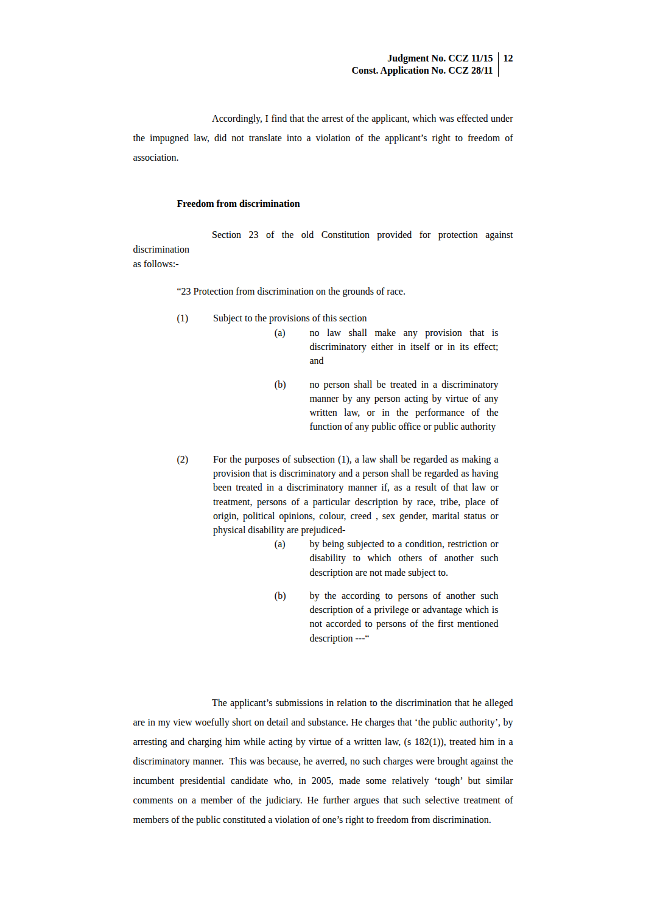Judgment No. CCZ 11/15
Const. Application No. CCZ 28/11
12
Accordingly, I find that the arrest of the applicant, which was effected under the impugned law, did not translate into a violation of the applicant’s right to freedom of association.
Freedom from discrimination
Section 23 of the old Constitution provided for protection against discrimination as follows:-
“23 Protection from discrimination on the grounds of race.
| (1) | Subject to the provisions of this section / (a) / no law shall make any provision that is discriminatory either in itself or in its effect; and / / (b) / no person shall be treated in a discriminatory manner by any person acting by virtue of any written law, or in the performance of the function of any public office or public authority / |
| (2) | For the purposes of subsection (1), a law shall be regarded as making a provision that is discriminatory and a person shall be regarded as having been treated in a discriminatory manner if, as a result of that law or treatment, persons of a particular description by race, tribe, place of origin, political opinions, colour, creed , sex gender, marital status or physical disability are prejudiced- / (a) / by being subjected to a condition, restriction or disability to which others of another such description are not made subject to. / / (b) / by the according to persons of another such description of a privilege or advantage which is not accorded to persons of the first mentioned description ---“ / |
The applicant’s submissions in relation to the discrimination that he alleged are in my view woefully short on detail and substance. He charges that ‘the public authority’, by arresting and charging him while acting by virtue of a written law, (s 182(1)), treated him in a discriminatory manner. This was because, he averred, no such charges were brought against the incumbent presidential candidate who, in 2005, made some relatively ‘tough’ but similar comments on a member of the judiciary. He further argues that such selective treatment of members of the public constituted a violation of one’s right to freedom from discrimination.